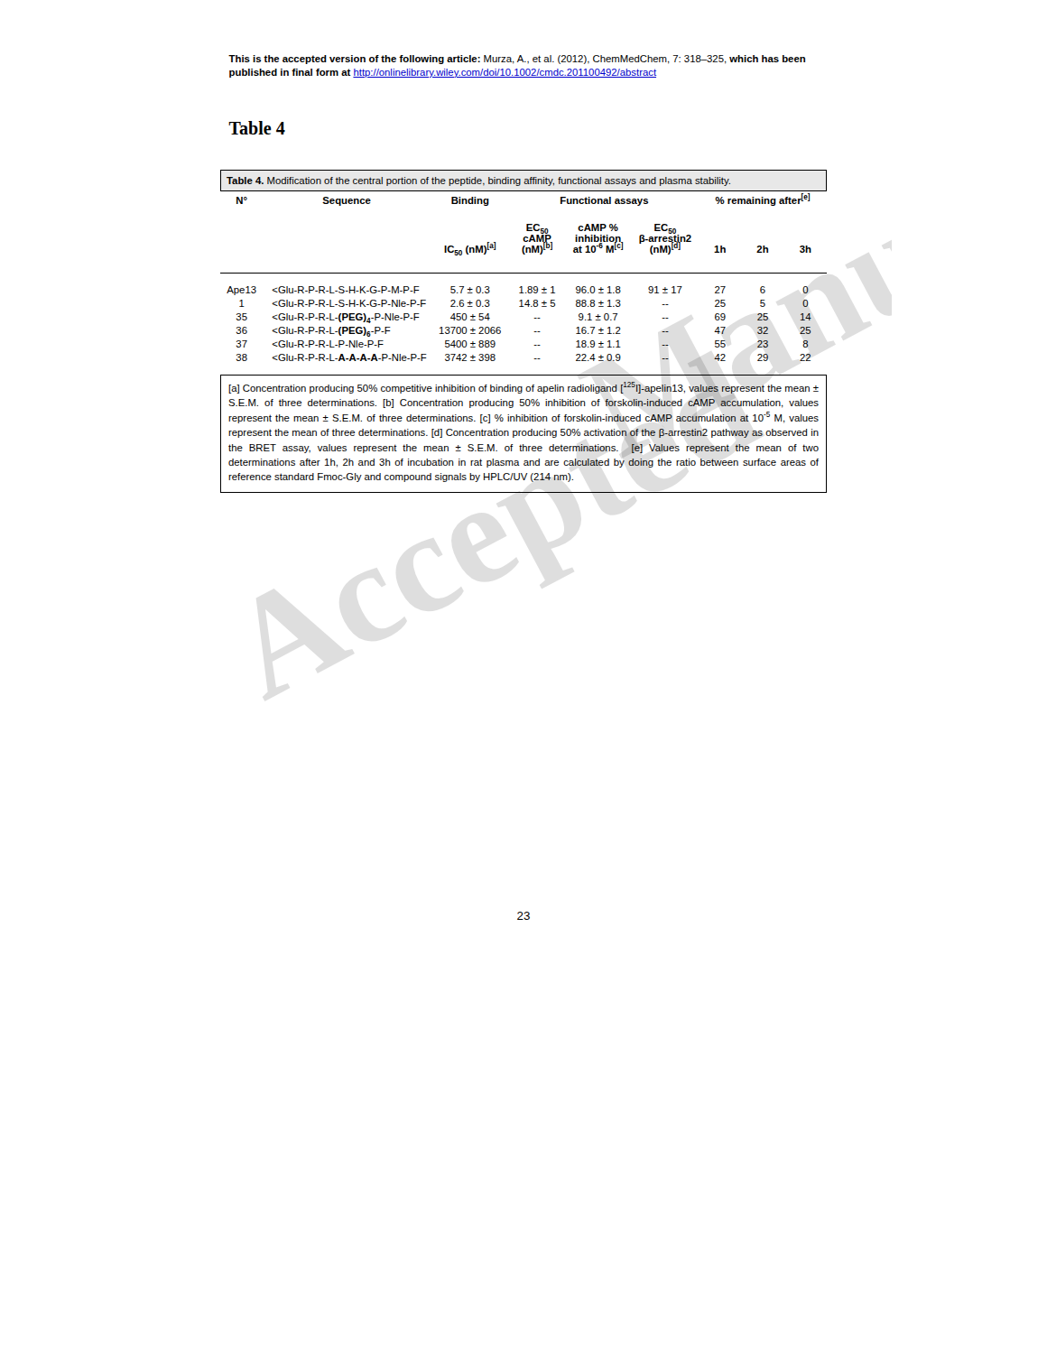Manuscript Accepted
This is the accepted version of the following article: Murza, A., et al. (2012), ChemMedChem, 7: 318–325, which has been published in final form at http://onlinelibrary.wiley.com/doi/10.1002/cmdc.201100492/abstract
Table 4
Table 4. Modification of the central portion of the peptide, binding affinity, functional assays and plasma stability.
| N° | Sequence | Binding | Functional assays | % remaining after [e] |
| --- | --- | --- | --- | --- |
| | | IC 50 (nM) [a] | EC 50 cAMP (nM) [b] | cAMP % inhibition at 10 -6 M [c] | EC 50 β-arrestin2 (nM) [d] | 1h | 2h | 3h |
| Ape13 | <Glu-R-P-R-L-S-H-K-G-P-M-P-F | 5.7 ± 0.3 | 1.89 ± 1 | 96.0 ± 1.8 | 91 ± 17 | 27 | 6 | 0 |
| 1 | <Glu-R-P-R-L-S-H-K-G-P-Nle-P-F | 2.6 ± 0.3 | 14.8 ± 5 | 88.8 ± 1.3 | -- | 25 | 5 | 0 |
| 35 | <Glu-R-P-R-L- (PEG) 4 -P-Nle-P-F | 450 ± 54 | -- | 9.1 ± 0.7 | -- | 69 | 25 | 14 |
| 36 | <Glu-R-P-R-L- (PEG) 6 -P-F | 13700 ± 2066 | -- | 16.7 ± 1.2 | -- | 47 | 32 | 25 |
| 37 | <Glu-R-P-R-L-P-Nle-P-F | 5400 ± 889 | -- | 18.9 ± 1.1 | -- | 55 | 23 | 8 |
| 38 | <Glu-R-P-R-L- A-A-A-A -P-Nle-P-F | 3742 ± 398 | -- | 22.4 ± 0.9 | -- | 42 | 29 | 22 |
[a] Concentration producing 50% competitive inhibition of binding of apelin radioligand [125I]-apelin13, values represent the mean ± S.E.M. of three determinations. [b] Concentration producing 50% inhibition of forskolin-induced cAMP accumulation, values represent the mean ± S.E.M. of three determinations. [c] % inhibition of forskolin-induced cAMP accumulation at 10-5 M, values represent the mean of three determinations. [d] Concentration producing 50% activation of the β-arrestin2 pathway as observed in the BRET assay, values represent the mean ± S.E.M. of three determinations. [e] Values represent the mean of two determinations after 1h, 2h and 3h of incubation in rat plasma and are calculated by doing the ratio between surface areas of reference standard Fmoc-Gly and compound signals by HPLC/UV (214 nm).
23